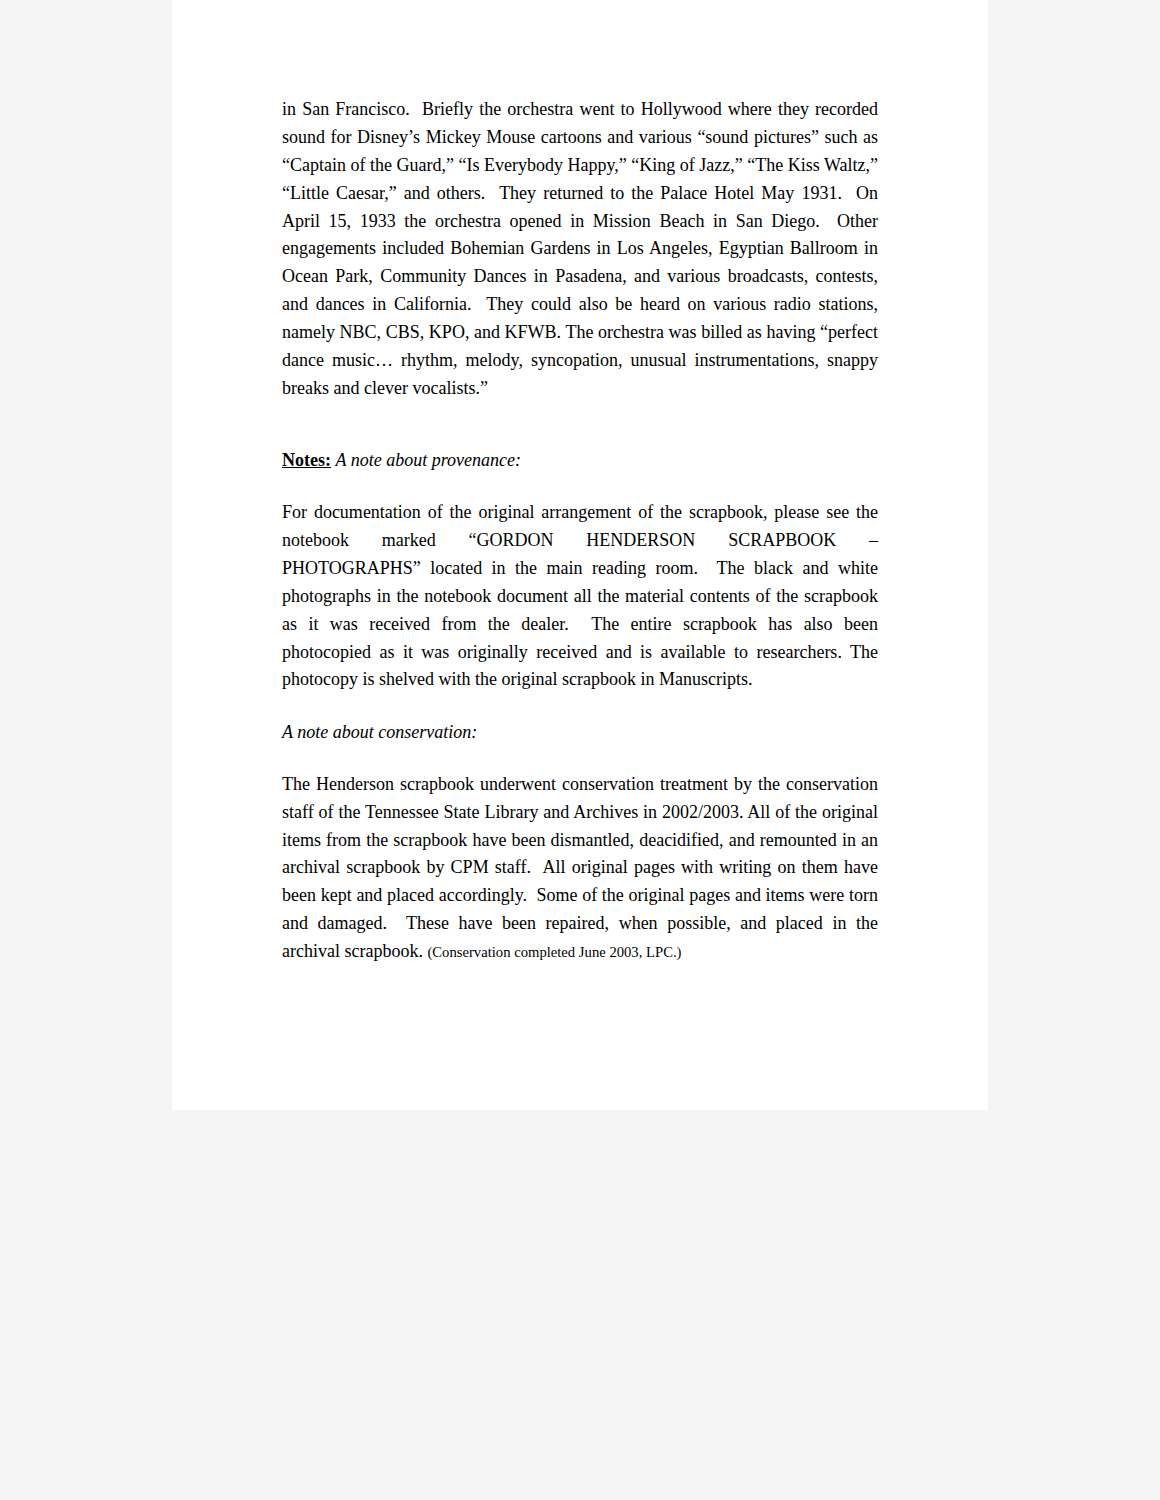in San Francisco. Briefly the orchestra went to Hollywood where they recorded sound for Disney’s Mickey Mouse cartoons and various “sound pictures” such as “Captain of the Guard,” “Is Everybody Happy,” “King of Jazz,” “The Kiss Waltz,” “Little Caesar,” and others. They returned to the Palace Hotel May 1931. On April 15, 1933 the orchestra opened in Mission Beach in San Diego. Other engagements included Bohemian Gardens in Los Angeles, Egyptian Ballroom in Ocean Park, Community Dances in Pasadena, and various broadcasts, contests, and dances in California. They could also be heard on various radio stations, namely NBC, CBS, KPO, and KFWB. The orchestra was billed as having “perfect dance music… rhythm, melody, syncopation, unusual instrumentations, snappy breaks and clever vocalists.”
Notes: A note about provenance:
For documentation of the original arrangement of the scrapbook, please see the notebook marked “GORDON HENDERSON SCRAPBOOK – PHOTOGRAPHS” located in the main reading room. The black and white photographs in the notebook document all the material contents of the scrapbook as it was received from the dealer. The entire scrapbook has also been photocopied as it was originally received and is available to researchers. The photocopy is shelved with the original scrapbook in Manuscripts.
A note about conservation:
The Henderson scrapbook underwent conservation treatment by the conservation staff of the Tennessee State Library and Archives in 2002/2003. All of the original items from the scrapbook have been dismantled, deacidified, and remounted in an archival scrapbook by CPM staff. All original pages with writing on them have been kept and placed accordingly. Some of the original pages and items were torn and damaged. These have been repaired, when possible, and placed in the archival scrapbook. (Conservation completed June 2003, LPC.)